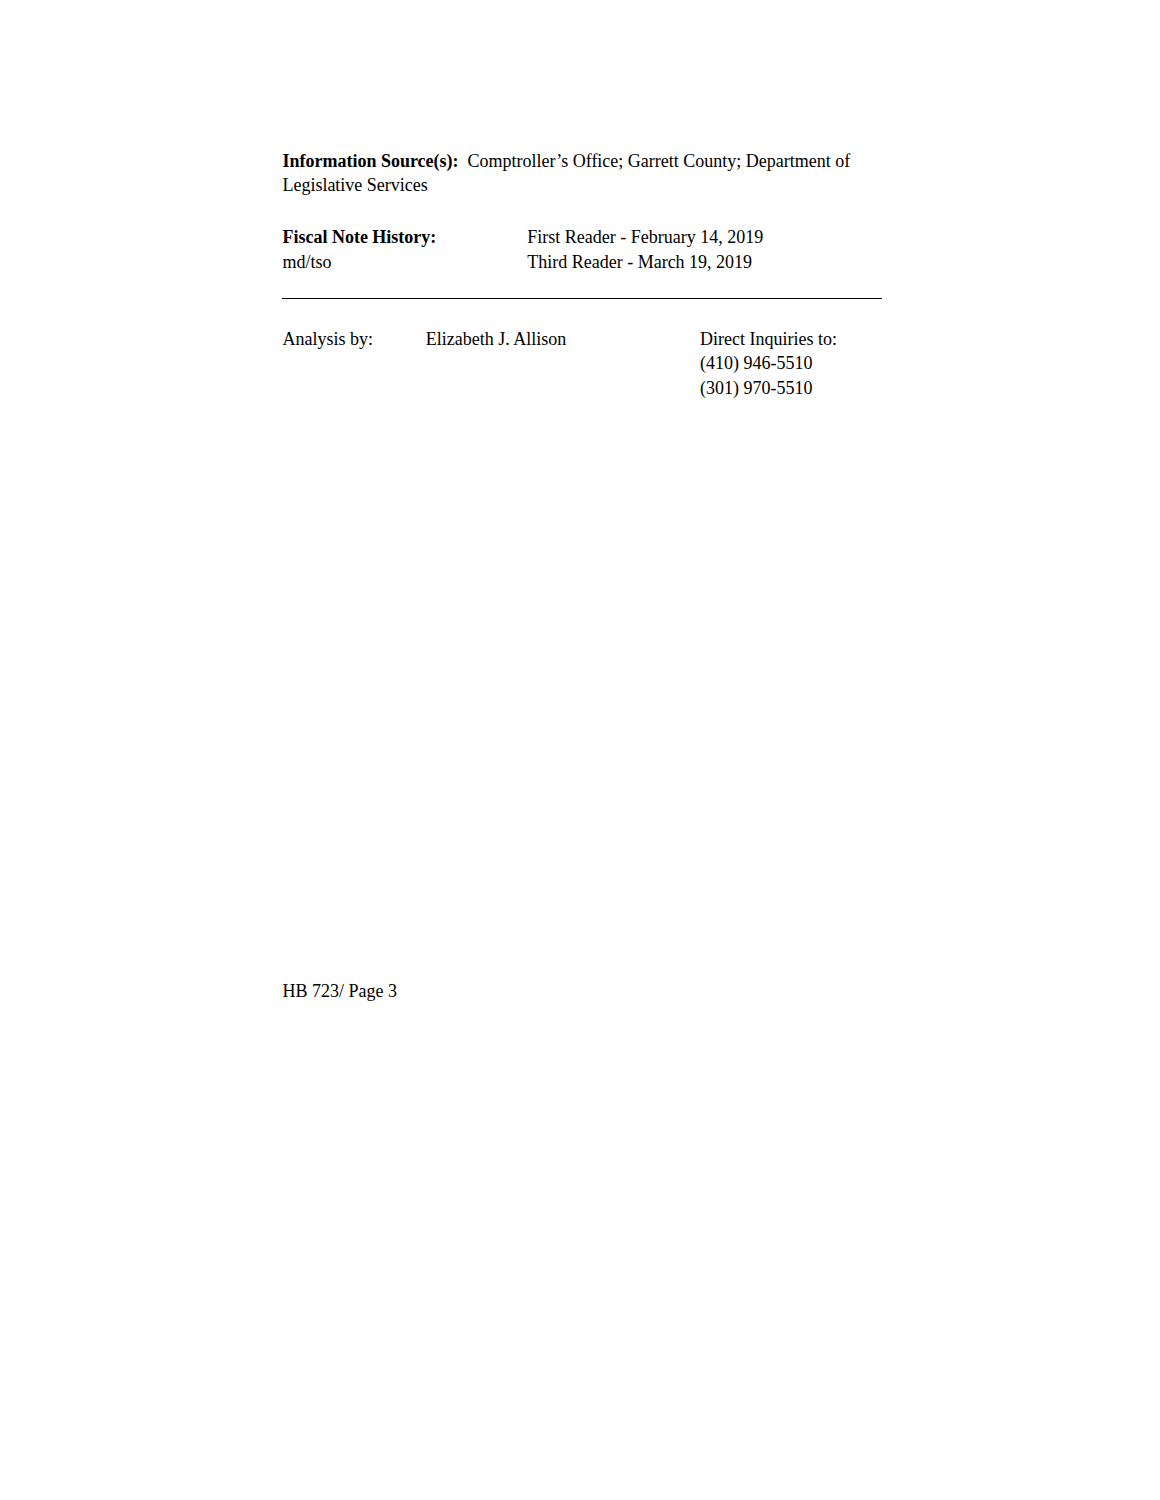Information Source(s): Comptroller’s Office; Garrett County; Department of Legislative Services
Fiscal Note History:
First Reader - February 14, 2019
md/tso
Third Reader - March 19, 2019
Analysis by: Elizabeth J. Allison
Direct Inquiries to:
(410) 946-5510
(301) 970-5510
HB 723/ Page 3